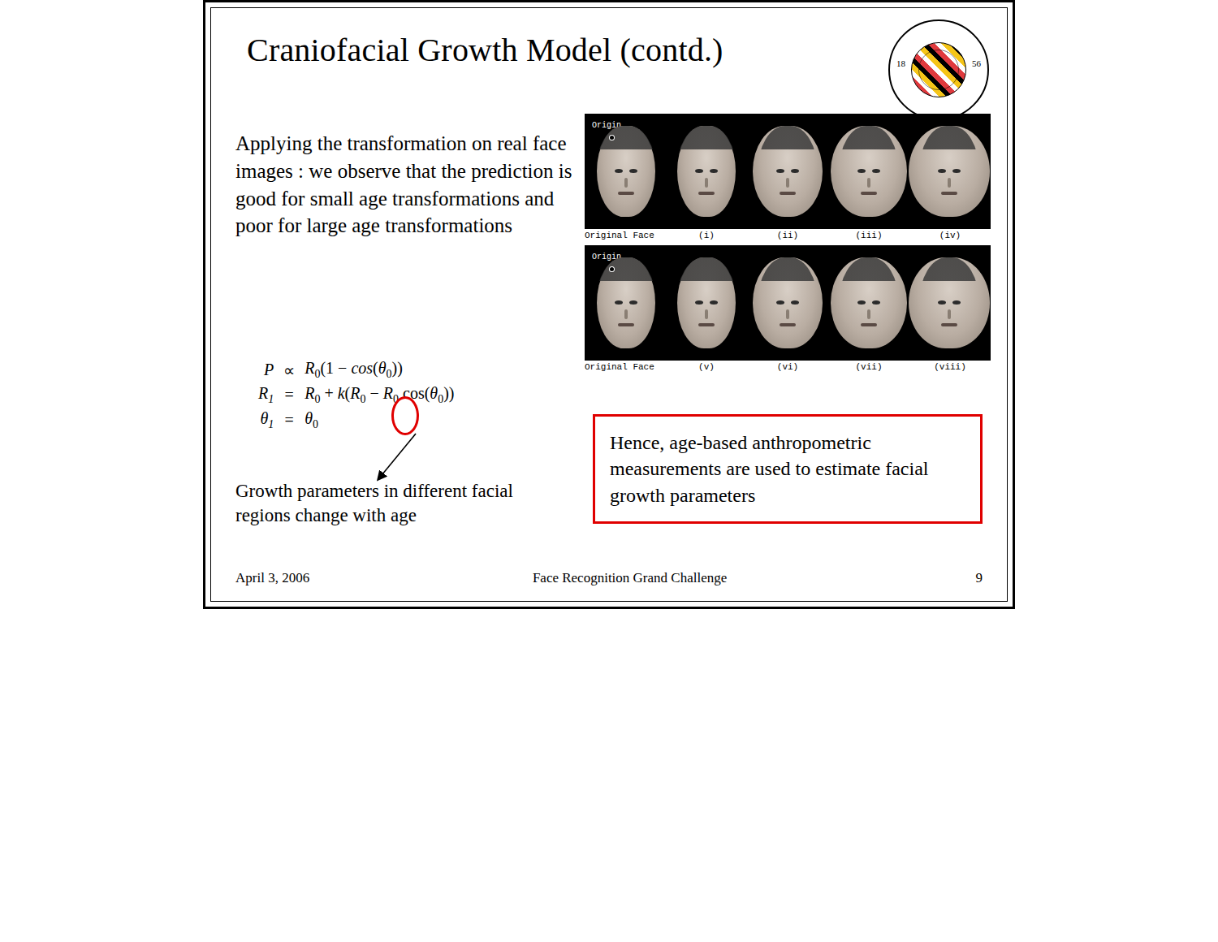Craniofacial Growth Model (contd.)
U N I V E R S I T Y O F M A R Y L A N D
18
56
Applying the transformation on real face images : we observe that the prediction is good for small age transformations and poor for large age transformations
| P | ∝ | R 0 (1 − cos ( θ 0 )) |
| R 1 | = | R 0 + k ( R 0 − R 0 cos( θ 0 )) |
| θ 1 | = | θ 0 |
Growth parameters in different facial regions change with age
Origin
Original Face(i)(ii)(iii)(iv)
Origin
Original Face(v)(vi)(vii)(viii)
Hence, age-based anthropometric measurements are used to estimate facial growth parameters
April 3, 2006
Face Recognition Grand Challenge
9